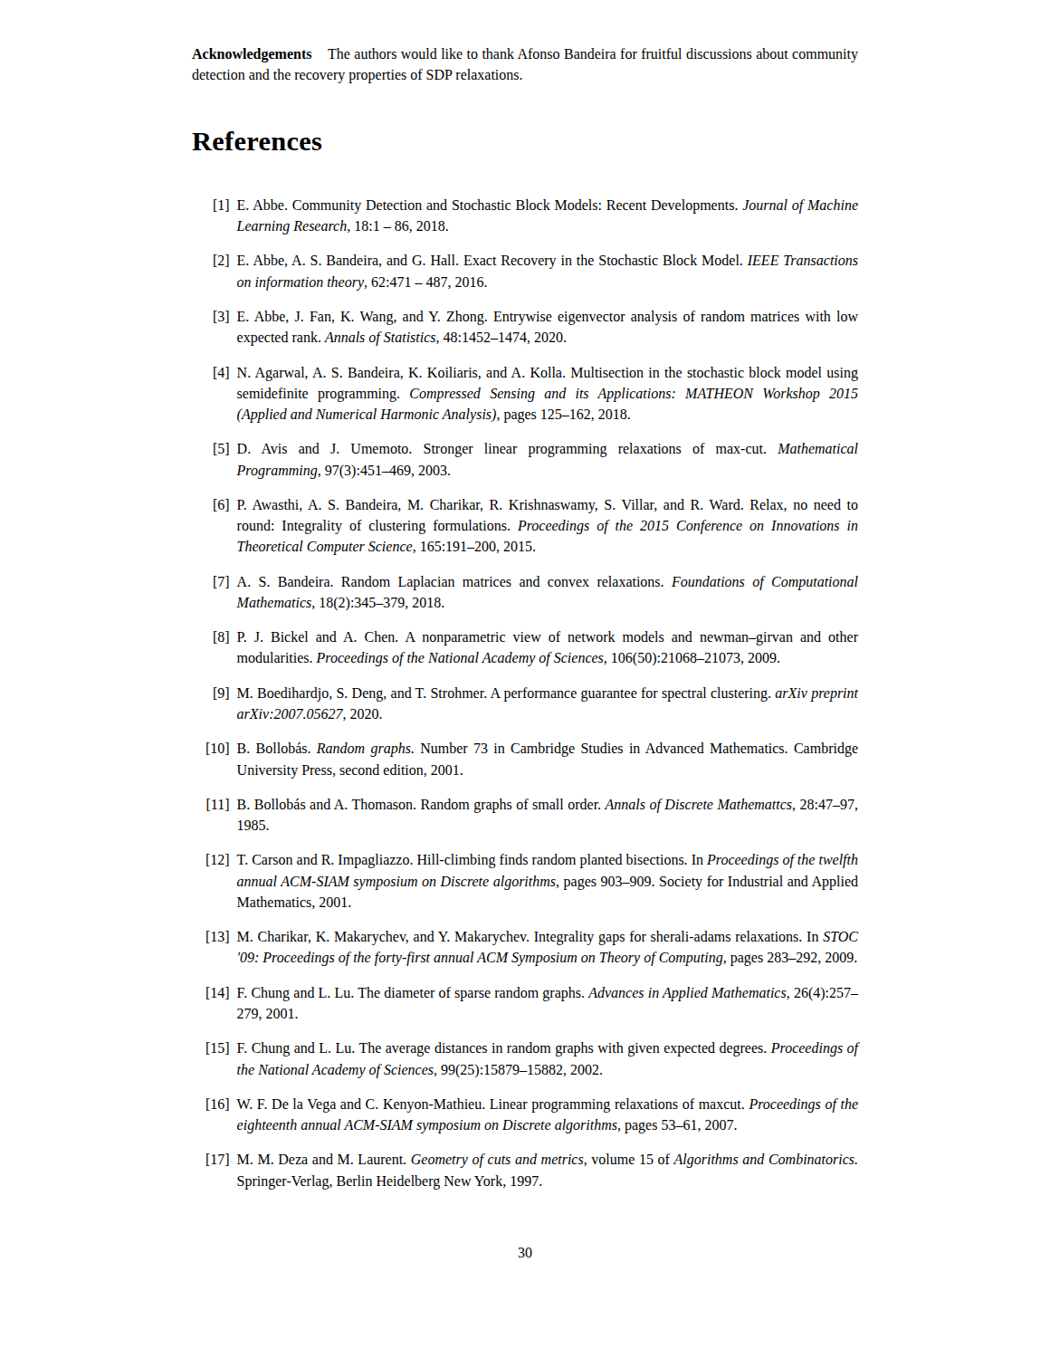Acknowledgements The authors would like to thank Afonso Bandeira for fruitful discussions about community detection and the recovery properties of SDP relaxations.
References
E. Abbe. Community Detection and Stochastic Block Models: Recent Developments. Journal of Machine Learning Research, 18:1 – 86, 2018.
E. Abbe, A. S. Bandeira, and G. Hall. Exact Recovery in the Stochastic Block Model. IEEE Transactions on information theory, 62:471 – 487, 2016.
E. Abbe, J. Fan, K. Wang, and Y. Zhong. Entrywise eigenvector analysis of random matrices with low expected rank. Annals of Statistics, 48:1452–1474, 2020.
N. Agarwal, A. S. Bandeira, K. Koiliaris, and A. Kolla. Multisection in the stochastic block model using semidefinite programming. Compressed Sensing and its Applications: MATHEON Workshop 2015 (Applied and Numerical Harmonic Analysis), pages 125–162, 2018.
D. Avis and J. Umemoto. Stronger linear programming relaxations of max-cut. Mathematical Programming, 97(3):451–469, 2003.
P. Awasthi, A. S. Bandeira, M. Charikar, R. Krishnaswamy, S. Villar, and R. Ward. Relax, no need to round: Integrality of clustering formulations. Proceedings of the 2015 Conference on Innovations in Theoretical Computer Science, 165:191–200, 2015.
A. S. Bandeira. Random Laplacian matrices and convex relaxations. Foundations of Computational Mathematics, 18(2):345–379, 2018.
P. J. Bickel and A. Chen. A nonparametric view of network models and newman–girvan and other modularities. Proceedings of the National Academy of Sciences, 106(50):21068–21073, 2009.
M. Boedihardjo, S. Deng, and T. Strohmer. A performance guarantee for spectral clustering. arXiv preprint arXiv:2007.05627, 2020.
B. Bollobás. Random graphs. Number 73 in Cambridge Studies in Advanced Mathematics. Cambridge University Press, second edition, 2001.
B. Bollobás and A. Thomason. Random graphs of small order. Annals of Discrete Mathemattcs, 28:47–97, 1985.
T. Carson and R. Impagliazzo. Hill-climbing finds random planted bisections. In Proceedings of the twelfth annual ACM-SIAM symposium on Discrete algorithms, pages 903–909. Society for Industrial and Applied Mathematics, 2001.
M. Charikar, K. Makarychev, and Y. Makarychev. Integrality gaps for sherali-adams relaxations. In STOC '09: Proceedings of the forty-first annual ACM Symposium on Theory of Computing, pages 283–292, 2009.
F. Chung and L. Lu. The diameter of sparse random graphs. Advances in Applied Mathematics, 26(4):257–279, 2001.
F. Chung and L. Lu. The average distances in random graphs with given expected degrees. Proceedings of the National Academy of Sciences, 99(25):15879–15882, 2002.
W. F. De la Vega and C. Kenyon-Mathieu. Linear programming relaxations of maxcut. Proceedings of the eighteenth annual ACM-SIAM symposium on Discrete algorithms, pages 53–61, 2007.
M. M. Deza and M. Laurent. Geometry of cuts and metrics, volume 15 of Algorithms and Combinatorics. Springer-Verlag, Berlin Heidelberg New York, 1997.
30